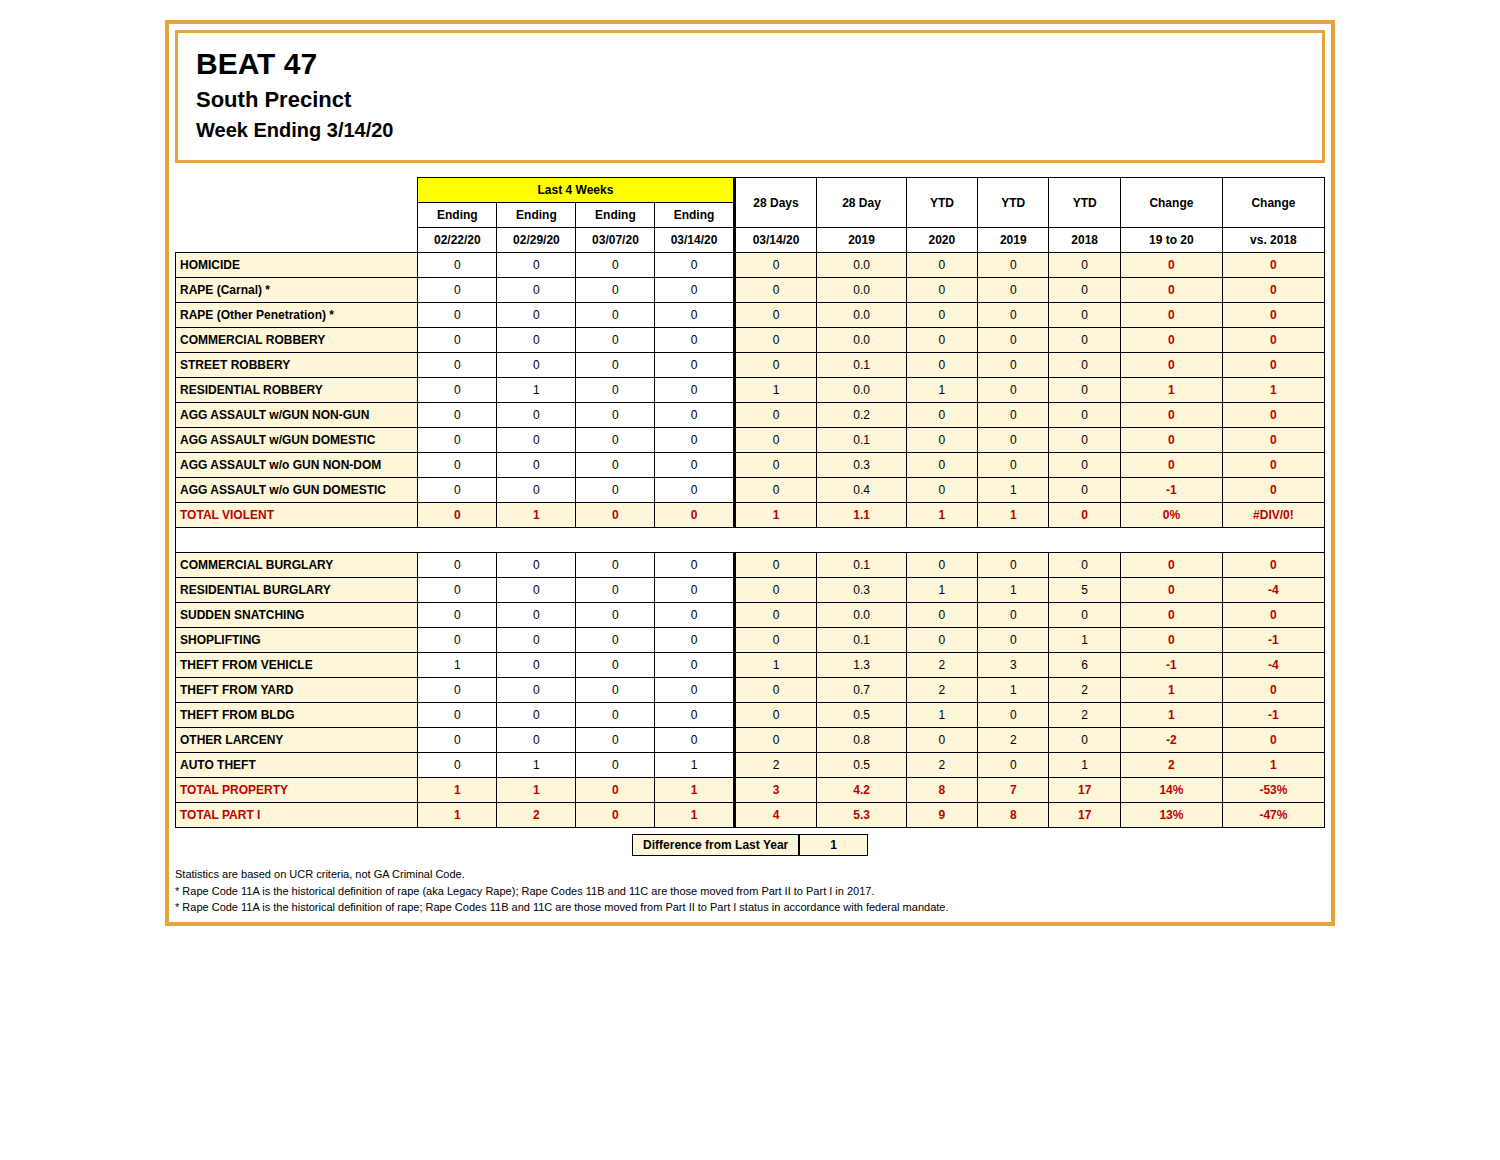BEAT 47
South Precinct
Week Ending 3/14/20
| | Last 4 Weeks | 28 Days | 28 Day | YTD | YTD | YTD | Change | Change |
| --- | --- | --- | --- | --- | --- | --- | --- | --- |
| Ending | Ending | Ending | Ending |
| 02/22/20 | 02/29/20 | 03/07/20 | 03/14/20 | 03/14/20 | 2019 | 2020 | 2019 | 2018 | 19 to 20 | vs. 2018 |
| HOMICIDE | 0 | 0 | 0 | 0 | 0 | 0.0 | 0 | 0 | 0 | 0 | 0 |
| RAPE (Carnal) * | 0 | 0 | 0 | 0 | 0 | 0.0 | 0 | 0 | 0 | 0 | 0 |
| RAPE (Other Penetration) * | 0 | 0 | 0 | 0 | 0 | 0.0 | 0 | 0 | 0 | 0 | 0 |
| COMMERCIAL ROBBERY | 0 | 0 | 0 | 0 | 0 | 0.0 | 0 | 0 | 0 | 0 | 0 |
| STREET ROBBERY | 0 | 0 | 0 | 0 | 0 | 0.1 | 0 | 0 | 0 | 0 | 0 |
| RESIDENTIAL ROBBERY | 0 | 1 | 0 | 0 | 1 | 0.0 | 1 | 0 | 0 | 1 | 1 |
| AGG ASSAULT w/GUN NON-GUN | 0 | 0 | 0 | 0 | 0 | 0.2 | 0 | 0 | 0 | 0 | 0 |
| AGG ASSAULT w/GUN DOMESTIC | 0 | 0 | 0 | 0 | 0 | 0.1 | 0 | 0 | 0 | 0 | 0 |
| AGG ASSAULT w/o GUN NON-DOM | 0 | 0 | 0 | 0 | 0 | 0.3 | 0 | 0 | 0 | 0 | 0 |
| AGG ASSAULT w/o GUN DOMESTIC | 0 | 0 | 0 | 0 | 0 | 0.4 | 0 | 1 | 0 | -1 | 0 |
| TOTAL VIOLENT | 0 | 1 | 0 | 0 | 1 | 1.1 | 1 | 1 | 0 | 0% | #DIV/0! |
| COMMERCIAL BURGLARY | 0 | 0 | 0 | 0 | 0 | 0.1 | 0 | 0 | 0 | 0 | 0 |
| RESIDENTIAL BURGLARY | 0 | 0 | 0 | 0 | 0 | 0.3 | 1 | 1 | 5 | 0 | -4 |
| SUDDEN SNATCHING | 0 | 0 | 0 | 0 | 0 | 0.0 | 0 | 0 | 0 | 0 | 0 |
| SHOPLIFTING | 0 | 0 | 0 | 0 | 0 | 0.1 | 0 | 0 | 1 | 0 | -1 |
| THEFT FROM VEHICLE | 1 | 0 | 0 | 0 | 1 | 1.3 | 2 | 3 | 6 | -1 | -4 |
| THEFT FROM YARD | 0 | 0 | 0 | 0 | 0 | 0.7 | 2 | 1 | 2 | 1 | 0 |
| THEFT FROM BLDG | 0 | 0 | 0 | 0 | 0 | 0.5 | 1 | 0 | 2 | 1 | -1 |
| OTHER LARCENY | 0 | 0 | 0 | 0 | 0 | 0.8 | 0 | 2 | 0 | -2 | 0 |
| AUTO THEFT | 0 | 1 | 0 | 1 | 2 | 0.5 | 2 | 0 | 1 | 2 | 1 |
| TOTAL PROPERTY | 1 | 1 | 0 | 1 | 3 | 4.2 | 8 | 7 | 17 | 14% | -53% |
| TOTAL PART I | 1 | 2 | 0 | 1 | 4 | 5.3 | 9 | 8 | 17 | 13% | -47% |
Difference from Last Year
1
Statistics are based on UCR criteria, not GA Criminal Code.
* Rape Code 11A is the historical definition of rape (aka Legacy Rape); Rape Codes 11B and 11C are those moved from Part II to Part I in 2017.
* Rape Code 11A is the historical definition of rape; Rape Codes 11B and 11C are those moved from Part II to Part I status in accordance with federal mandate.